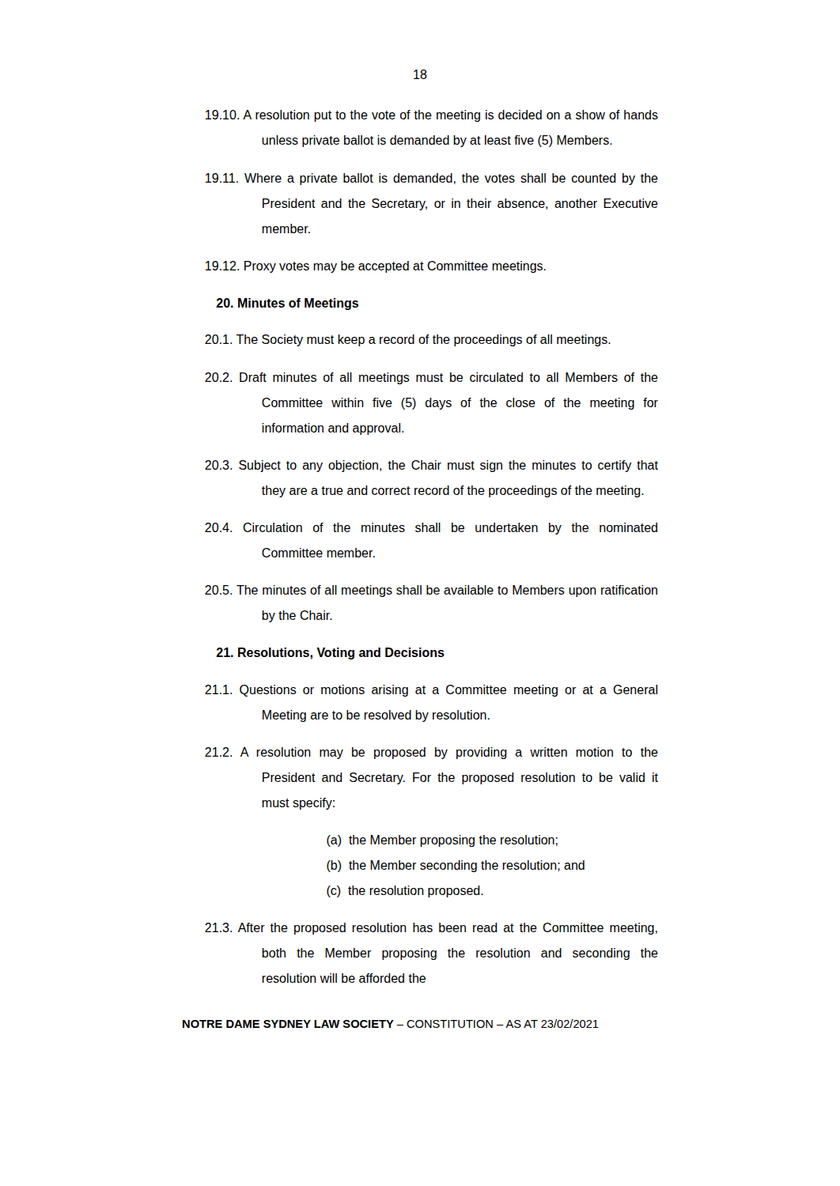18
19.10. A resolution put to the vote of the meeting is decided on a show of hands unless private ballot is demanded by at least five (5) Members.
19.11. Where a private ballot is demanded, the votes shall be counted by the President and the Secretary, or in their absence, another Executive member.
19.12. Proxy votes may be accepted at Committee meetings.
20. Minutes of Meetings
20.1. The Society must keep a record of the proceedings of all meetings.
20.2. Draft minutes of all meetings must be circulated to all Members of the Committee within five (5) days of the close of the meeting for information and approval.
20.3. Subject to any objection, the Chair must sign the minutes to certify that they are a true and correct record of the proceedings of the meeting.
20.4. Circulation of the minutes shall be undertaken by the nominated Committee member.
20.5. The minutes of all meetings shall be available to Members upon ratification by the Chair.
21. Resolutions, Voting and Decisions
21.1. Questions or motions arising at a Committee meeting or at a General Meeting are to be resolved by resolution.
21.2. A resolution may be proposed by providing a written motion to the President and Secretary. For the proposed resolution to be valid it must specify:
(a) the Member proposing the resolution;
(b) the Member seconding the resolution; and
(c) the resolution proposed.
21.3. After the proposed resolution has been read at the Committee meeting, both the Member proposing the resolution and seconding the resolution will be afforded the
NOTRE DAME SYDNEY LAW SOCIETY – CONSTITUTION – AS AT 23/02/2021